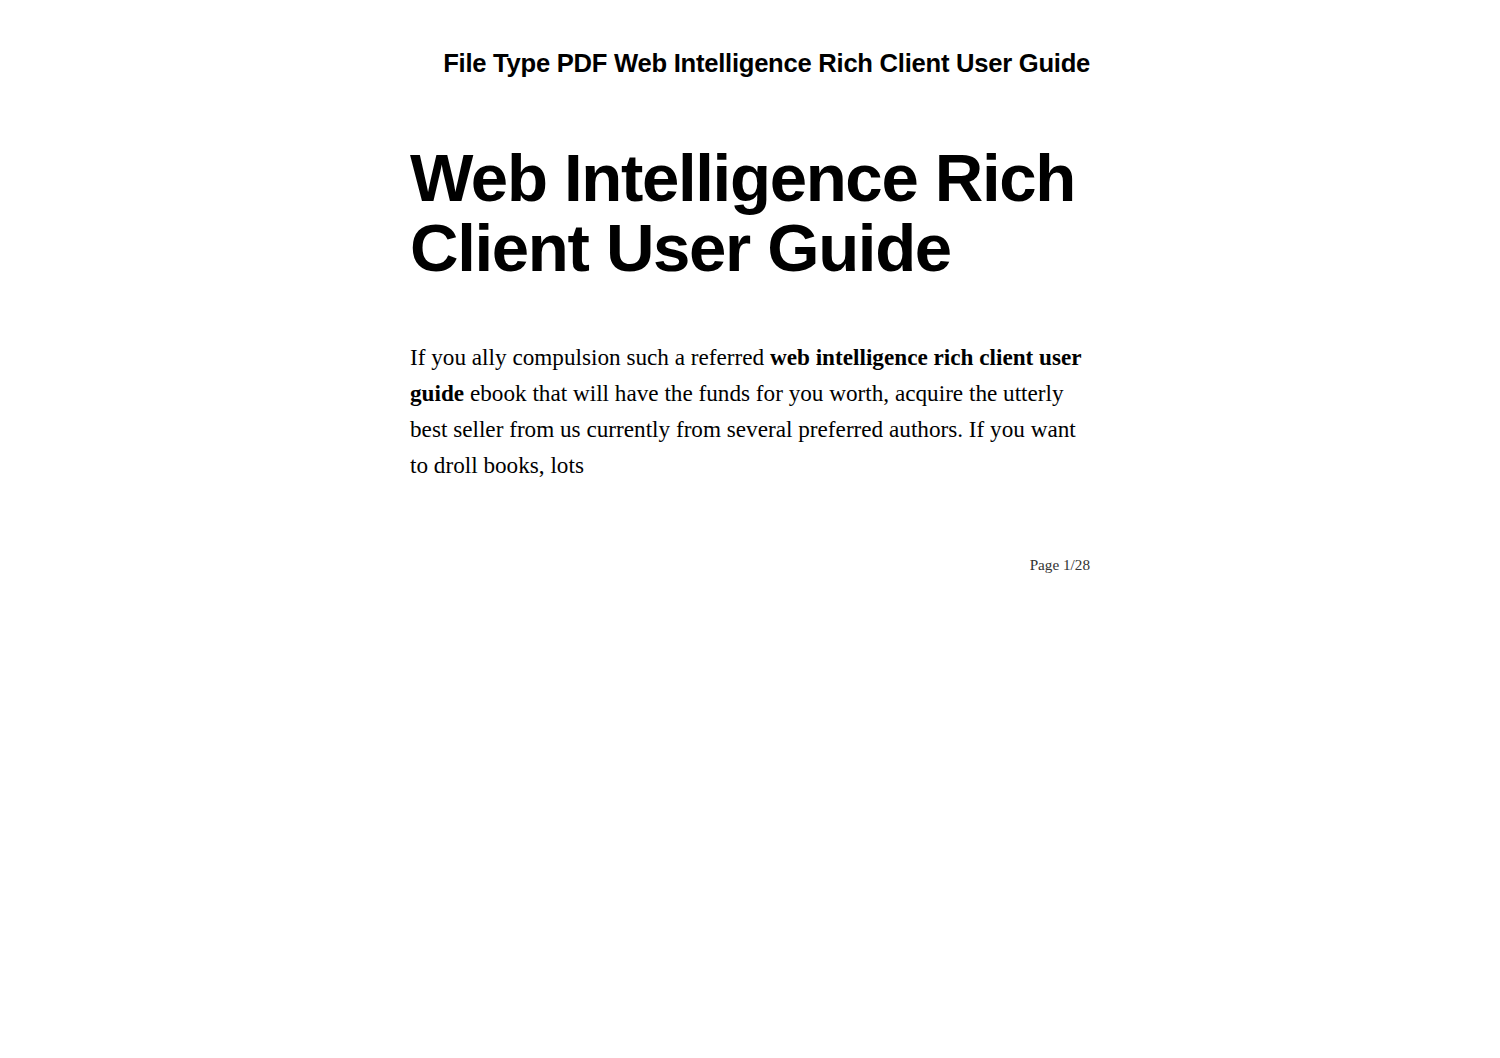File Type PDF Web Intelligence Rich Client User Guide
Web Intelligence Rich Client User Guide
If you ally compulsion such a referred web intelligence rich client user guide ebook that will have the funds for you worth, acquire the utterly best seller from us currently from several preferred authors. If you want to droll books, lots
Page 1/28